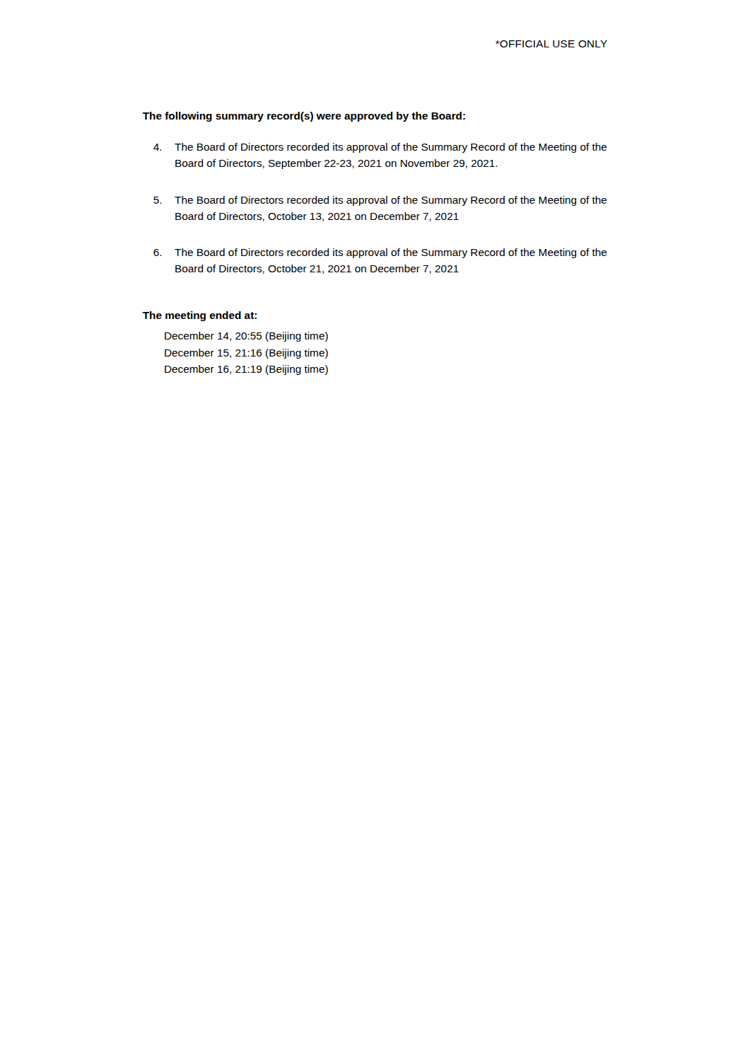*OFFICIAL USE ONLY
The following summary record(s) were approved by the Board:
4. The Board of Directors recorded its approval of the Summary Record of the Meeting of the Board of Directors, September 22-23, 2021 on November 29, 2021.
5. The Board of Directors recorded its approval of the Summary Record of the Meeting of the Board of Directors, October 13, 2021 on December 7, 2021
6. The Board of Directors recorded its approval of the Summary Record of the Meeting of the Board of Directors, October 21, 2021 on December 7, 2021
The meeting ended at:
December 14, 20:55 (Beijing time)
December 15, 21:16 (Beijing time)
December 16, 21:19 (Beijing time)